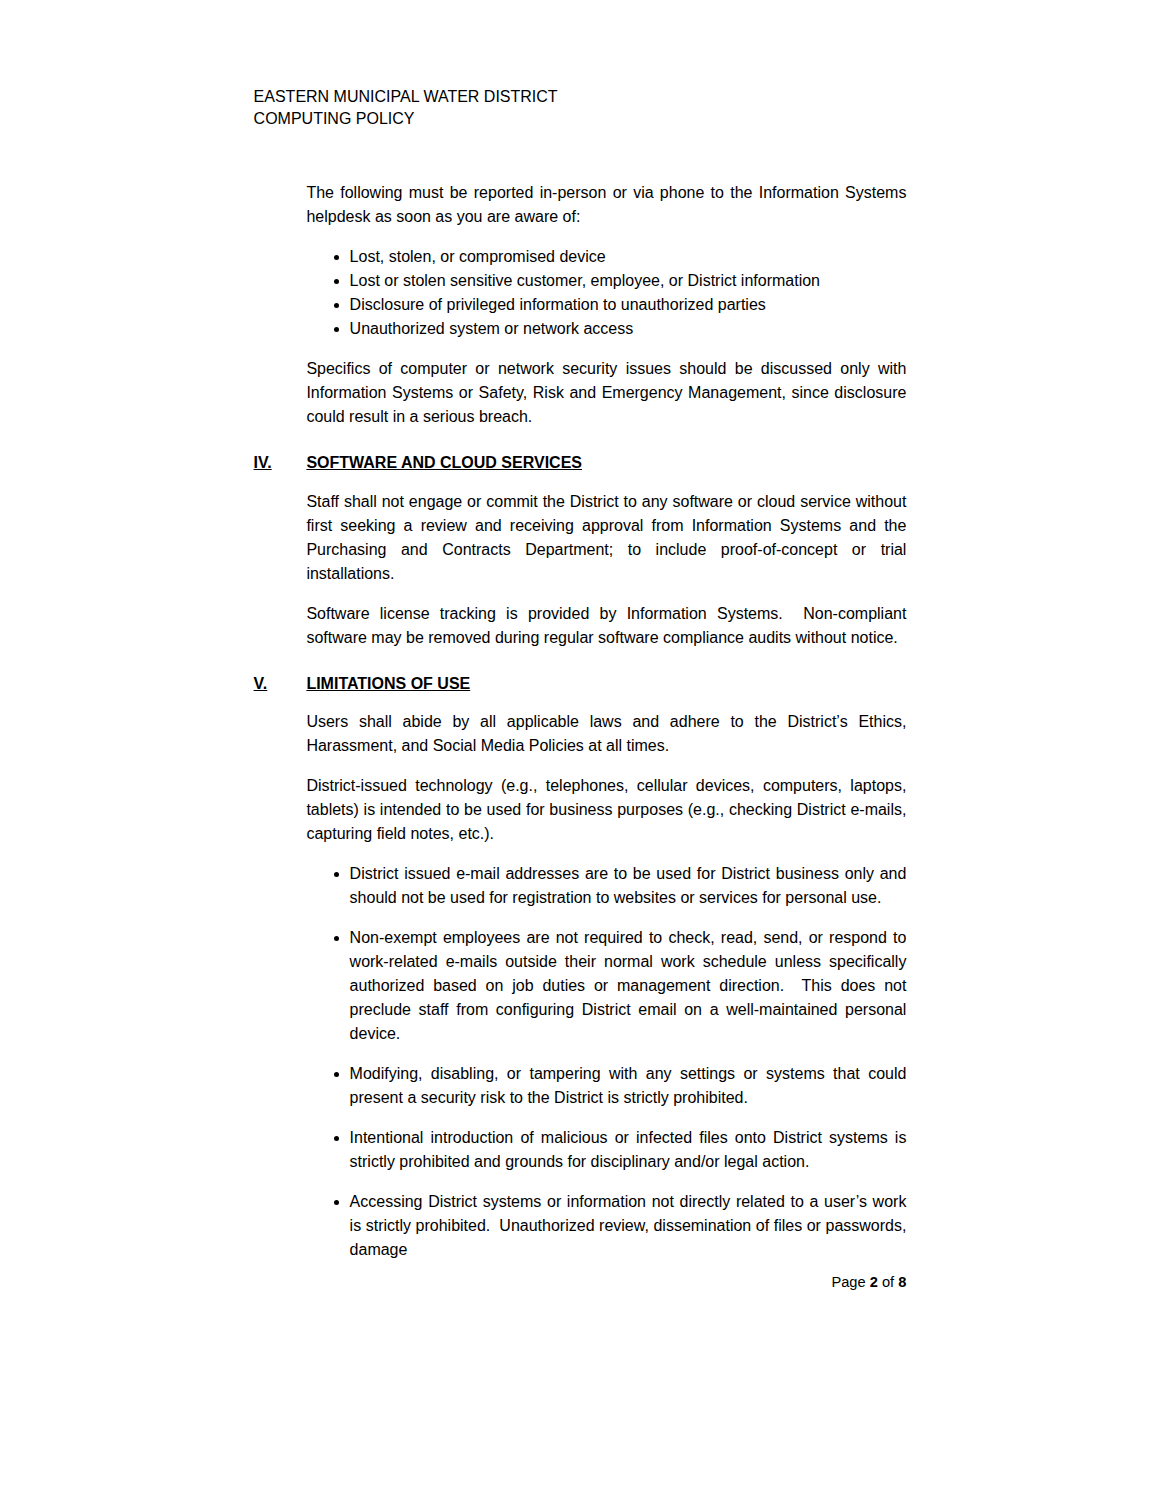EASTERN MUNICIPAL WATER DISTRICT
COMPUTING POLICY
The following must be reported in-person or via phone to the Information Systems helpdesk as soon as you are aware of:
Lost, stolen, or compromised device
Lost or stolen sensitive customer, employee, or District information
Disclosure of privileged information to unauthorized parties
Unauthorized system or network access
Specifics of computer or network security issues should be discussed only with Information Systems or Safety, Risk and Emergency Management, since disclosure could result in a serious breach.
IV. Software and Cloud Services
Staff shall not engage or commit the District to any software or cloud service without first seeking a review and receiving approval from Information Systems and the Purchasing and Contracts Department; to include proof-of-concept or trial installations.
Software license tracking is provided by Information Systems. Non-compliant software may be removed during regular software compliance audits without notice.
V. Limitations of Use
Users shall abide by all applicable laws and adhere to the District’s Ethics, Harassment, and Social Media Policies at all times.
District-issued technology (e.g., telephones, cellular devices, computers, laptops, tablets) is intended to be used for business purposes (e.g., checking District e-mails, capturing field notes, etc.).
District issued e-mail addresses are to be used for District business only and should not be used for registration to websites or services for personal use.
Non-exempt employees are not required to check, read, send, or respond to work-related e-mails outside their normal work schedule unless specifically authorized based on job duties or management direction. This does not preclude staff from configuring District email on a well-maintained personal device.
Modifying, disabling, or tampering with any settings or systems that could present a security risk to the District is strictly prohibited.
Intentional introduction of malicious or infected files onto District systems is strictly prohibited and grounds for disciplinary and/or legal action.
Accessing District systems or information not directly related to a user’s work is strictly prohibited. Unauthorized review, dissemination of files or passwords, damage
Page 2 of 8